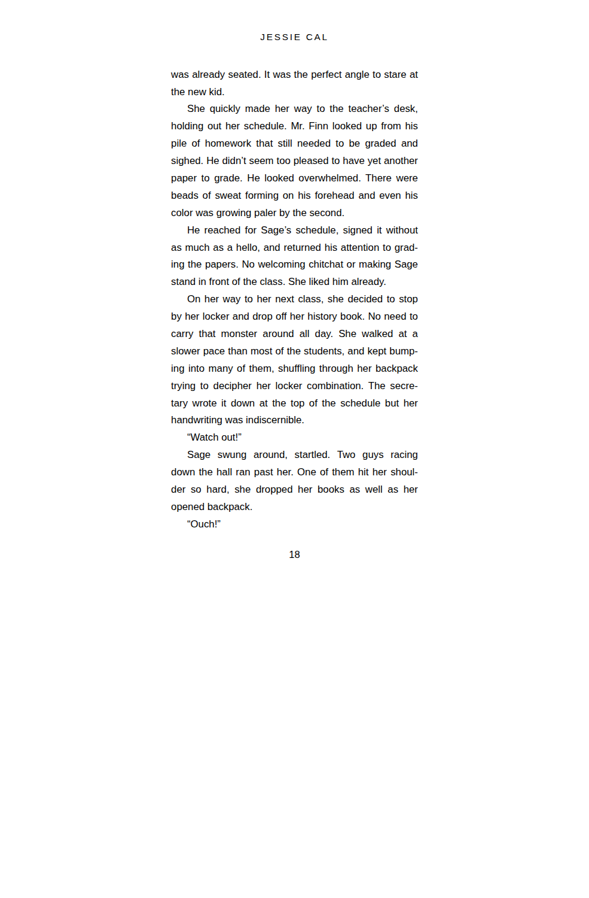Jessie Cal
was already seated. It was the perfect angle to stare at the new kid.
She quickly made her way to the teacher’s desk, holding out her schedule. Mr. Finn looked up from his pile of homework that still needed to be graded and sighed. He didn’t seem too pleased to have yet another paper to grade. He looked overwhelmed. There were beads of sweat forming on his forehead and even his color was growing paler by the second.
He reached for Sage’s schedule, signed it without as much as a hello, and returned his attention to grading the papers. No welcoming chitchat or making Sage stand in front of the class. She liked him already.
On her way to her next class, she decided to stop by her locker and drop off her history book. No need to carry that monster around all day. She walked at a slower pace than most of the students, and kept bumping into many of them, shuffling through her backpack trying to decipher her locker combination. The secretary wrote it down at the top of the schedule but her handwriting was indiscernible.
“Watch out!”
Sage swung around, startled. Two guys racing down the hall ran past her. One of them hit her shoulder so hard, she dropped her books as well as her opened backpack.
“Ouch!”
18